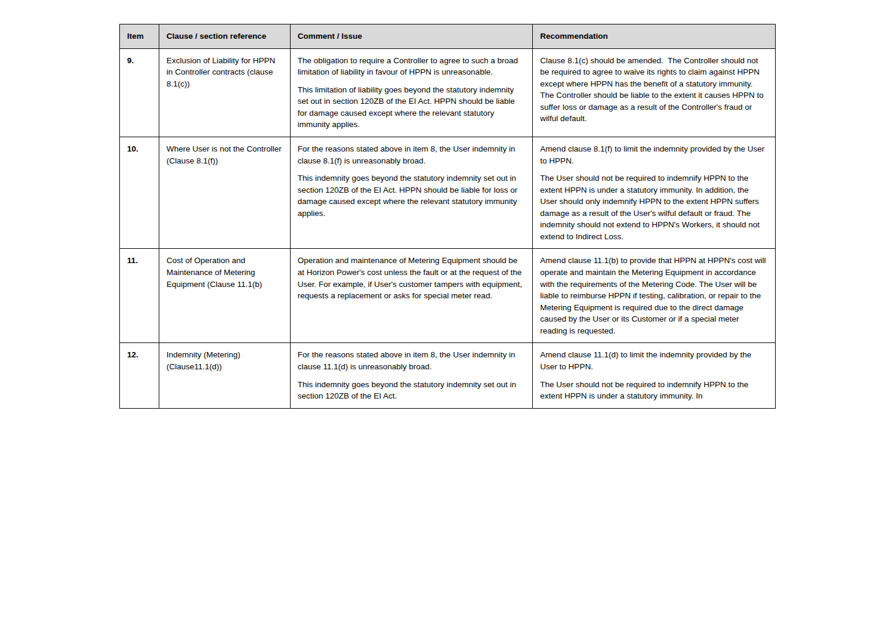| Item | Clause / section reference | Comment / Issue | Recommendation |
| --- | --- | --- | --- |
| 9. | Exclusion of Liability for HPPN in Controller contracts (clause 8.1(c)) | The obligation to require a Controller to agree to such a broad limitation of liability in favour of HPPN is unreasonable. This limitation of liability goes beyond the statutory indemnity set out in section 120ZB of the EI Act. HPPN should be liable for damage caused except where the relevant statutory immunity applies. | Clause 8.1(c) should be amended. The Controller should not be required to agree to waive its rights to claim against HPPN except where HPPN has the benefit of a statutory immunity. The Controller should be liable to the extent it causes HPPN to suffer loss or damage as a result of the Controller's fraud or wilful default. |
| 10. | Where User is not the Controller (Clause 8.1(f)) | For the reasons stated above in item 8, the User indemnity in clause 8.1(f) is unreasonably broad. This indemnity goes beyond the statutory indemnity set out in section 120ZB of the EI Act. HPPN should be liable for loss or damage caused except where the relevant statutory immunity applies. | Amend clause 8.1(f) to limit the indemnity provided by the User to HPPN. The User should not be required to indemnify HPPN to the extent HPPN is under a statutory immunity. In addition, the User should only indemnify HPPN to the extent HPPN suffers damage as a result of the User's wilful default or fraud. The indemnity should not extend to HPPN's Workers, it should not extend to Indirect Loss. |
| 11. | Cost of Operation and Maintenance of Metering Equipment (Clause 11.1(b) | Operation and maintenance of Metering Equipment should be at Horizon Power's cost unless the fault or at the request of the User. For example, if User's customer tampers with equipment, requests a replacement or asks for special meter read. | Amend clause 11.1(b) to provide that HPPN at HPPN's cost will operate and maintain the Metering Equipment in accordance with the requirements of the Metering Code. The User will be liable to reimburse HPPN if testing, calibration, or repair to the Metering Equipment is required due to the direct damage caused by the User or its Customer or if a special meter reading is requested. |
| 12. | Indemnity (Metering) (Clause11.1(d)) | For the reasons stated above in item 8, the User indemnity in clause 11.1(d) is unreasonably broad. This indemnity goes beyond the statutory indemnity set out in section 120ZB of the EI Act. | Amend clause 11.1(d) to limit the indemnity provided by the User to HPPN. The User should not be required to indemnify HPPN to the extent HPPN is under a statutory immunity. In |